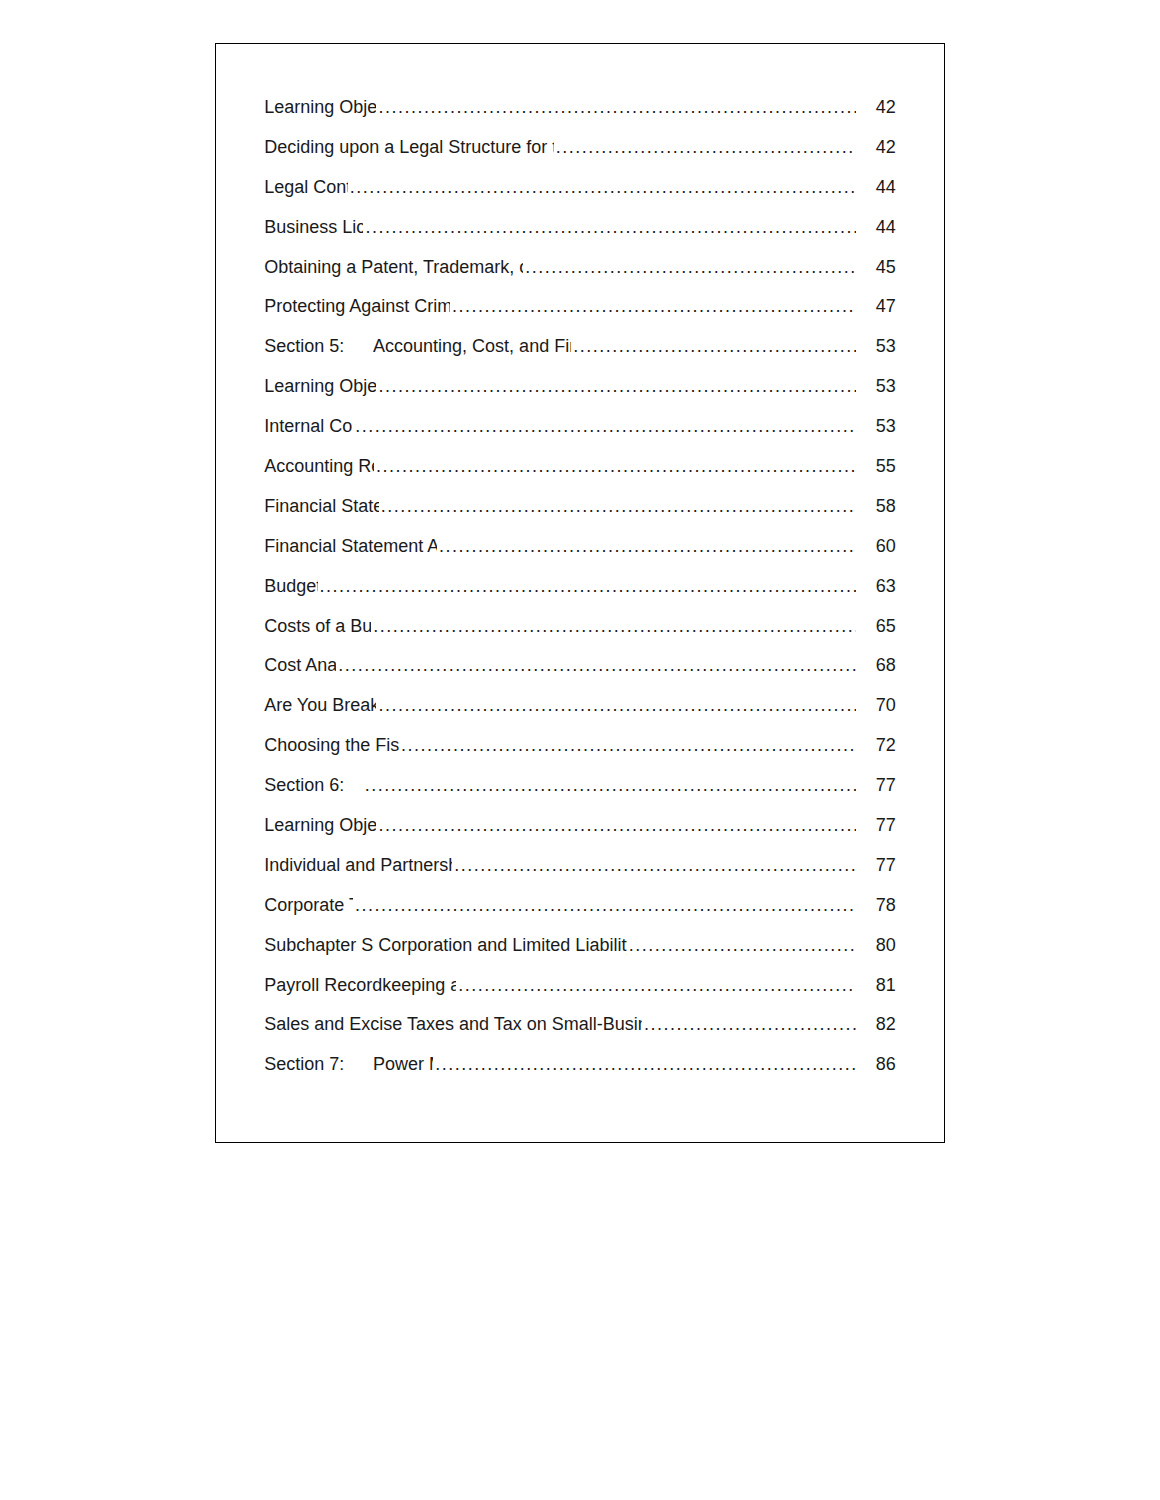Learning Objectives:........................................................................................................... 42
Deciding upon a Legal Structure for the Business.............................................................. 42
Legal Contracts..................................................................................................................... 44
Business Licenses................................................................................................................. 44
Obtaining a Patent, Trademark, or Copyright..................................................................... 45
Protecting Against Criminal Acts..................................................................................... 47
Section 5: Accounting, Cost, and Financial Analysis............................................................. 53
Learning Objectives:........................................................................................................... 53
Internal Controls.................................................................................................................. 53
Accounting Records............................................................................................................ 55
Financial Statements........................................................................................................... 58
Financial Statement Analysis..................................................................................... 60
Budgeting............................................................................................................................. 63
Costs of a Business.............................................................................................................. 65
Cost Analysis....................................................................................................................... 68
Are You Breakeven?........................................................................................................... 70
Choosing the Fiscal Year....................................................................................................... 72
Section 6: Taxes....................................................................................................................... 77
Learning Objectives:........................................................................................................... 77
Individual and Partnership Taxes..................................................................................... 77
Corporate Taxes.................................................................................................................. 78
Subchapter S Corporation and Limited Liability Corporation............................................. 80
Payroll Recordkeeping and Taxes..................................................................................... 81
Sales and Excise Taxes and Tax on Small-Business Equipment........................................... 82
Section 7: Power Marketing............................................................................................. 86